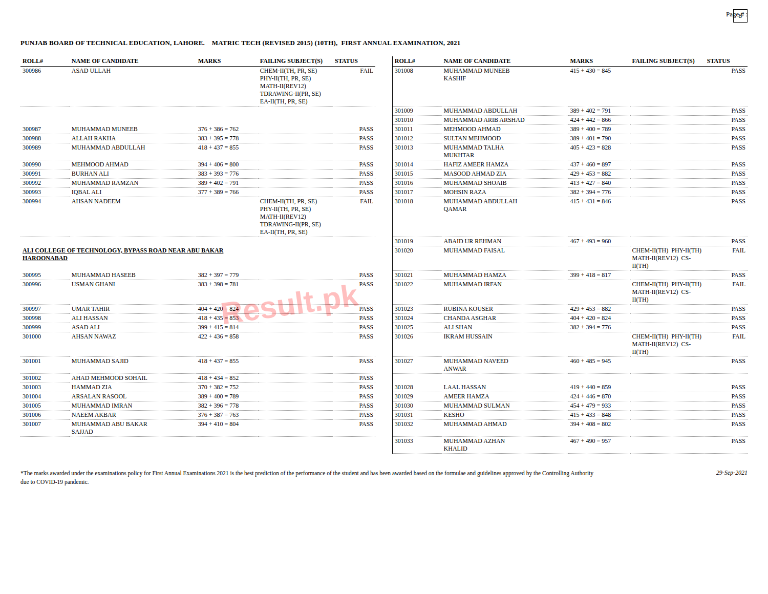Page # :
8
PUNJAB BOARD OF TECHNICAL EDUCATION, LAHORE. MATRIC TECH (REVISED 2015) (10TH), FIRST ANNUAL EXAMINATION, 2021
Result.pk
| ROLL# | NAME OF CANDIDATE | MARKS | FAILING SUBJECT(S) | STATUS | | ROLL# | NAME OF CANDIDATE | MARKS | FAILING SUBJECT(S) | STATUS |
| --- | --- | --- | --- | --- | --- | --- | --- | --- | --- | --- |
| 300986 | ASAD ULLAH | | CHEM-II(TH, PR, SE) PHY-II(TH, PR, SE) MATH-II(REV12) TDRAWING-II(PR, SE) EA-II(TH, PR, SE) | FAIL | | 301008 | MUHAMMAD MUNEEB KASHIF | 415 + 430 = 845 | | PASS |
| | | | | | | 301009 | MUHAMMAD ABDULLAH | 389 + 402 = 791 | | PASS |
| | | | | | | 301010 | MUHAMMAD ARIB ARSHAD | 424 + 442 = 866 | | PASS |
| 300987 | MUHAMMAD MUNEEB | 376 + 386 = 762 | | PASS | | 301011 | MEHMOOD AHMAD | 389 + 400 = 789 | | PASS |
| 300988 | ALLAH RAKHA | 383 + 395 = 778 | | PASS | | 301012 | SULTAN MEHMOOD | 389 + 401 = 790 | | PASS |
| 300989 | MUHAMMAD ABDULLAH | 418 + 437 = 855 | | PASS | | 301013 | MUHAMMAD TALHA MUKHTAR | 405 + 423 = 828 | | PASS |
| 300990 | MEHMOOD AHMAD | 394 + 406 = 800 | | PASS | | 301014 | HAFIZ AMEER HAMZA | 437 + 460 = 897 | | PASS |
| 300991 | BURHAN ALI | 383 + 393 = 776 | | PASS | | 301015 | MASOOD AHMAD ZIA | 429 + 453 = 882 | | PASS |
| 300992 | MUHAMMAD RAMZAN | 389 + 402 = 791 | | PASS | | 301016 | MUHAMMAD SHOAIB | 413 + 427 = 840 | | PASS |
| 300993 | IQBAL ALI | 377 + 389 = 766 | | PASS | | 301017 | MOHSIN RAZA | 382 + 394 = 776 | | PASS |
| 300994 | AHSAN NADEEM | | CHEM-II(TH, PR, SE) PHY-II(TH, PR, SE) MATH-II(REV12) TDRAWING-II(PR, SE) EA-II(TH, PR, SE) | FAIL | | 301018 | MUHAMMAD ABDULLAH QAMAR | 415 + 431 = 846 | | PASS |
| | | | | | | 301019 | ABAID UR REHMAN | 467 + 493 = 960 | | PASS |
| ALI COLLEGE OF TECHNOLOGY, BYPASS ROAD NEAR ABU BAKAR HAROONABAD | | 301020 | MUHAMMAD FAISAL | | CHEM-II(TH) PHY-II(TH) MATH-II(REV12) CS-II(TH) | FAIL |
| 300995 | MUHAMMAD HASEEB | 382 + 397 = 779 | | PASS | | 301021 | MUHAMMAD HAMZA | 399 + 418 = 817 | | PASS |
| 300996 | USMAN GHANI | 383 + 398 = 781 | | PASS | | 301022 | MUHAMMAD IRFAN | | CHEM-II(TH) PHY-II(TH) MATH-II(REV12) CS-II(TH) | FAIL |
| 300997 | UMAR TAHIR | 404 + 420 = 824 | | PASS | | 301023 | RUBINA KOUSER | 429 + 453 = 882 | | PASS |
| 300998 | ALI HASSAN | 418 + 435 = 853 | | PASS | | 301024 | CHANDA ASGHAR | 404 + 420 = 824 | | PASS |
| 300999 | ASAD ALI | 399 + 415 = 814 | | PASS | | 301025 | ALI SHAN | 382 + 394 = 776 | | PASS |
| 301000 | AHSAN NAWAZ | 422 + 436 = 858 | | PASS | | 301026 | IKRAM HUSSAIN | | CHEM-II(TH) PHY-II(TH) MATH-II(REV12) CS-II(TH) | FAIL |
| 301001 | MUHAMMAD SAJID | 418 + 437 = 855 | | PASS | | 301027 | MUHAMMAD NAVEED ANWAR | 460 + 485 = 945 | | PASS |
| 301002 | AHAD MEHMOOD SOHAIL | 418 + 434 = 852 | | PASS | | | | | | |
| 301003 | HAMMAD ZIA | 370 + 382 = 752 | | PASS | | 301028 | LAAL HASSAN | 419 + 440 = 859 | | PASS |
| 301004 | ARSALAN RASOOL | 389 + 400 = 789 | | PASS | | 301029 | AMEER HAMZA | 424 + 446 = 870 | | PASS |
| 301005 | MUHAMMAD IMRAN | 382 + 396 = 778 | | PASS | | 301030 | MUHAMMAD SULMAN | 454 + 479 = 933 | | PASS |
| 301006 | NAEEM AKBAR | 376 + 387 = 763 | | PASS | | 301031 | KESHO | 415 + 433 = 848 | | PASS |
| 301007 | MUHAMMAD ABU BAKAR SAJJAD | 394 + 410 = 804 | | PASS | | 301032 | MUHAMMAD AHMAD | 394 + 408 = 802 | | PASS |
| | | | | | | 301033 | MUHAMMAD AZHAN KHALID | 467 + 490 = 957 | | PASS |
*The marks awarded under the examinations policy for First Annual Examinations 2021 is the best prediction of the performance of the student and has been awarded based on the formulae and guidelines approved by the Controlling Authority due to COVID-19 pandemic.
29-Sep-2021